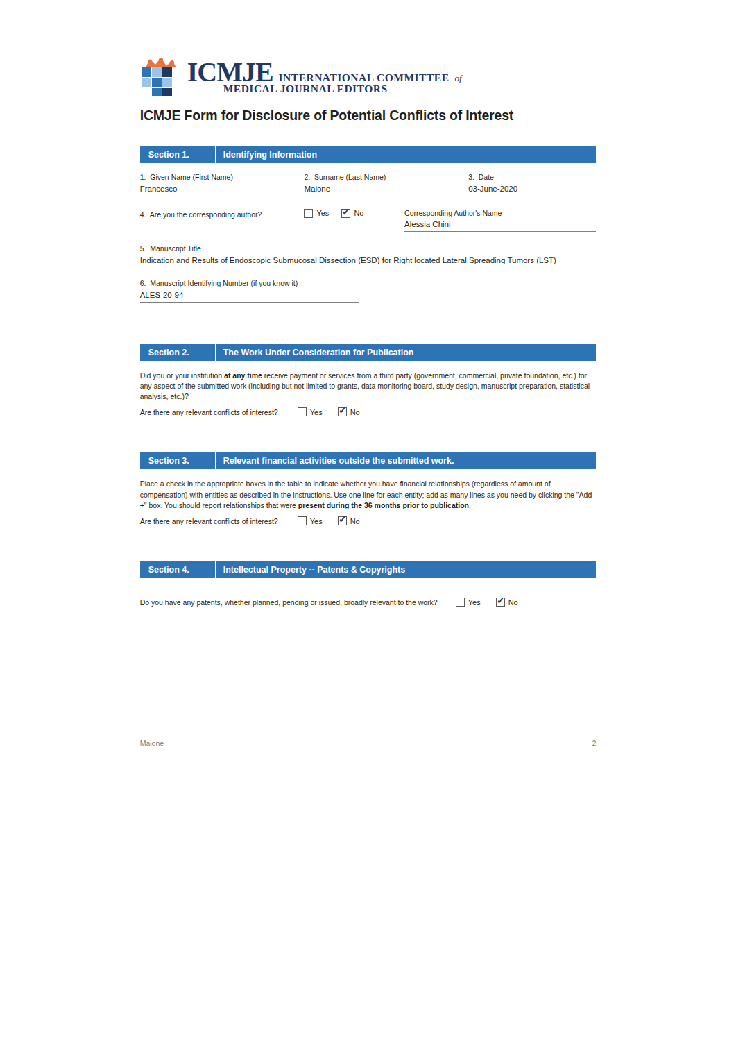ICMJE International Committee of
Medical Journal Editors
ICMJE Form for Disclosure of Potential Conflicts of Interest
Section 1.
Identifying Information
1. Given Name (First Name)
Francesco
2. Surname (Last Name)
Maione
3. Date
03-June-2020
4. Are you the corresponding author?
Yes
No
Corresponding Author's Name
Alessia Chini
5. Manuscript Title
Indication and Results of Endoscopic Submucosal Dissection (ESD) for Right located Lateral Spreading Tumors (LST)
6. Manuscript Identifying Number (if you know it)
ALES-20-94
Section 2.
The Work Under Consideration for Publication
Did you or your institution at any time receive payment or services from a third party (government, commercial, private foundation, etc.) for any aspect of the submitted work (including but not limited to grants, data monitoring board, study design, manuscript preparation, statistical analysis, etc.)?
Are there any relevant conflicts of interest? Yes No
Section 3.
Relevant financial activities outside the submitted work.
Place a check in the appropriate boxes in the table to indicate whether you have financial relationships (regardless of amount of compensation) with entities as described in the instructions. Use one line for each entity; add as many lines as you need by clicking the "Add +" box. You should report relationships that were present during the 36 months prior to publication.
Are there any relevant conflicts of interest? Yes No
Section 4.
Intellectual Property -- Patents & Copyrights
Do you have any patents, whether planned, pending or issued, broadly relevant to the work? Yes No
Maione
2